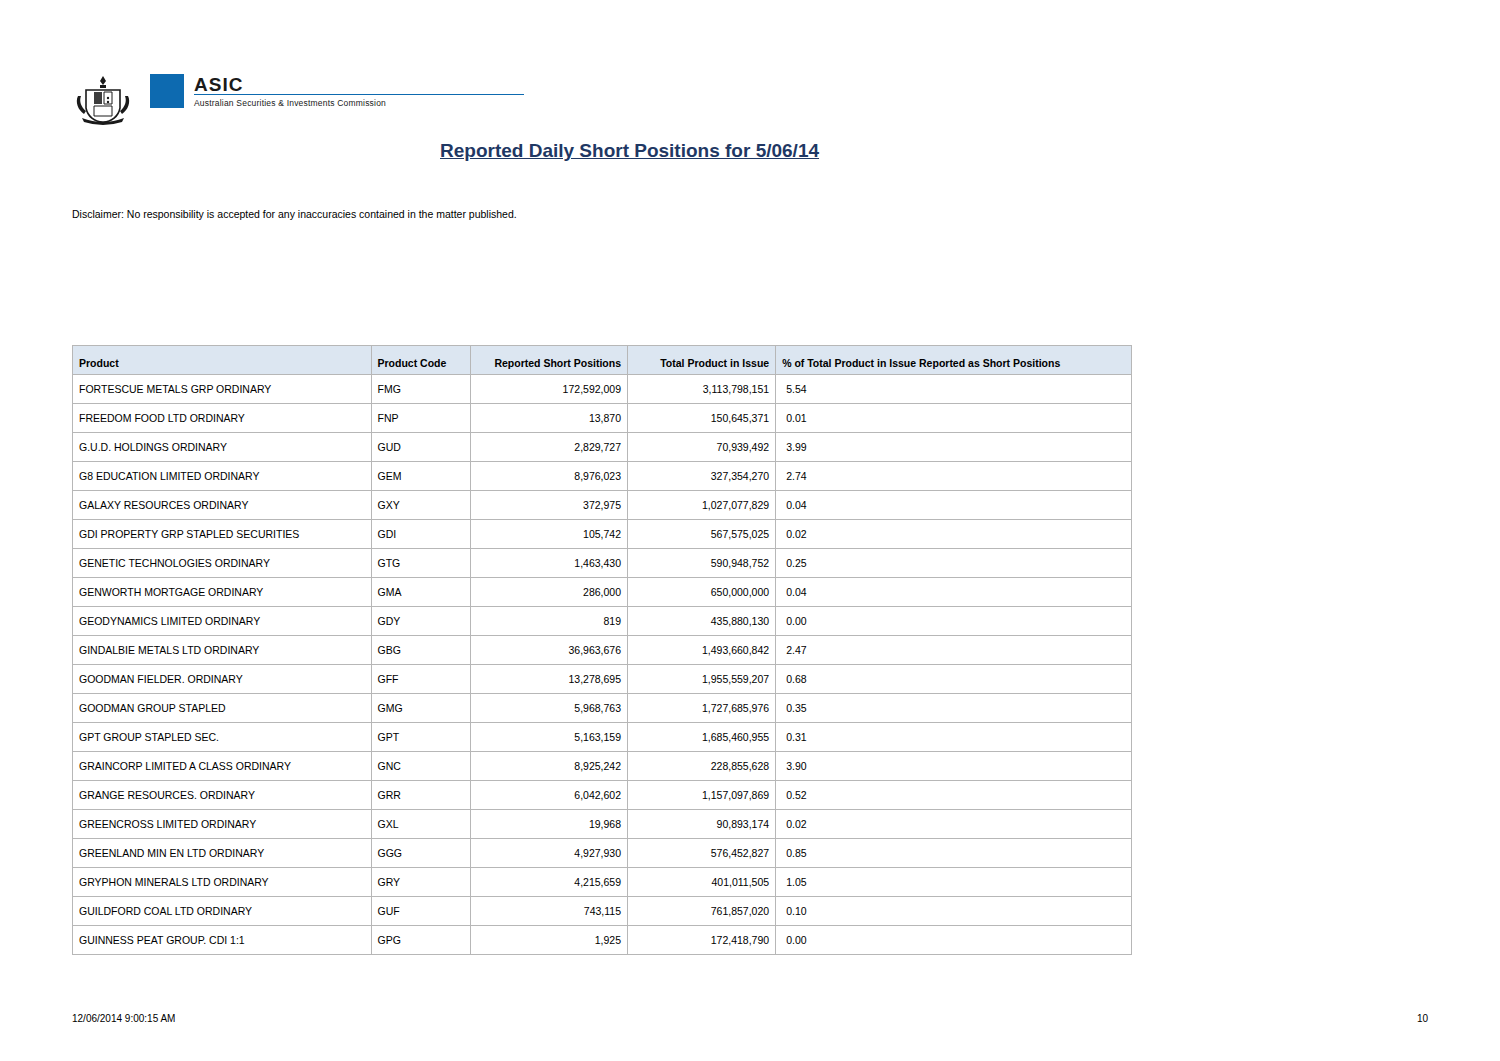ASIC
Australian Securities & Investments Commission
Reported Daily Short Positions for 5/06/14
Disclaimer: No responsibility is accepted for any inaccuracies contained in the matter published.
| Product | Product Code | Reported Short Positions | Total Product in Issue | % of Total Product in Issue Reported as Short Positions |
| --- | --- | --- | --- | --- |
| FORTESCUE METALS GRP ORDINARY | FMG | 172,592,009 | 3,113,798,151 | 5.54 |
| FREEDOM FOOD LTD ORDINARY | FNP | 13,870 | 150,645,371 | 0.01 |
| G.U.D. HOLDINGS ORDINARY | GUD | 2,829,727 | 70,939,492 | 3.99 |
| G8 EDUCATION LIMITED ORDINARY | GEM | 8,976,023 | 327,354,270 | 2.74 |
| GALAXY RESOURCES ORDINARY | GXY | 372,975 | 1,027,077,829 | 0.04 |
| GDI PROPERTY GRP STAPLED SECURITIES | GDI | 105,742 | 567,575,025 | 0.02 |
| GENETIC TECHNOLOGIES ORDINARY | GTG | 1,463,430 | 590,948,752 | 0.25 |
| GENWORTH MORTGAGE ORDINARY | GMA | 286,000 | 650,000,000 | 0.04 |
| GEODYNAMICS LIMITED ORDINARY | GDY | 819 | 435,880,130 | 0.00 |
| GINDALBIE METALS LTD ORDINARY | GBG | 36,963,676 | 1,493,660,842 | 2.47 |
| GOODMAN FIELDER. ORDINARY | GFF | 13,278,695 | 1,955,559,207 | 0.68 |
| GOODMAN GROUP STAPLED | GMG | 5,968,763 | 1,727,685,976 | 0.35 |
| GPT GROUP STAPLED SEC. | GPT | 5,163,159 | 1,685,460,955 | 0.31 |
| GRAINCORP LIMITED A CLASS ORDINARY | GNC | 8,925,242 | 228,855,628 | 3.90 |
| GRANGE RESOURCES. ORDINARY | GRR | 6,042,602 | 1,157,097,869 | 0.52 |
| GREENCROSS LIMITED ORDINARY | GXL | 19,968 | 90,893,174 | 0.02 |
| GREENLAND MIN EN LTD ORDINARY | GGG | 4,927,930 | 576,452,827 | 0.85 |
| GRYPHON MINERALS LTD ORDINARY | GRY | 4,215,659 | 401,011,505 | 1.05 |
| GUILDFORD COAL LTD ORDINARY | GUF | 743,115 | 761,857,020 | 0.10 |
| GUINNESS PEAT GROUP. CDI 1:1 | GPG | 1,925 | 172,418,790 | 0.00 |
12/06/2014 9:00:15 AM
10